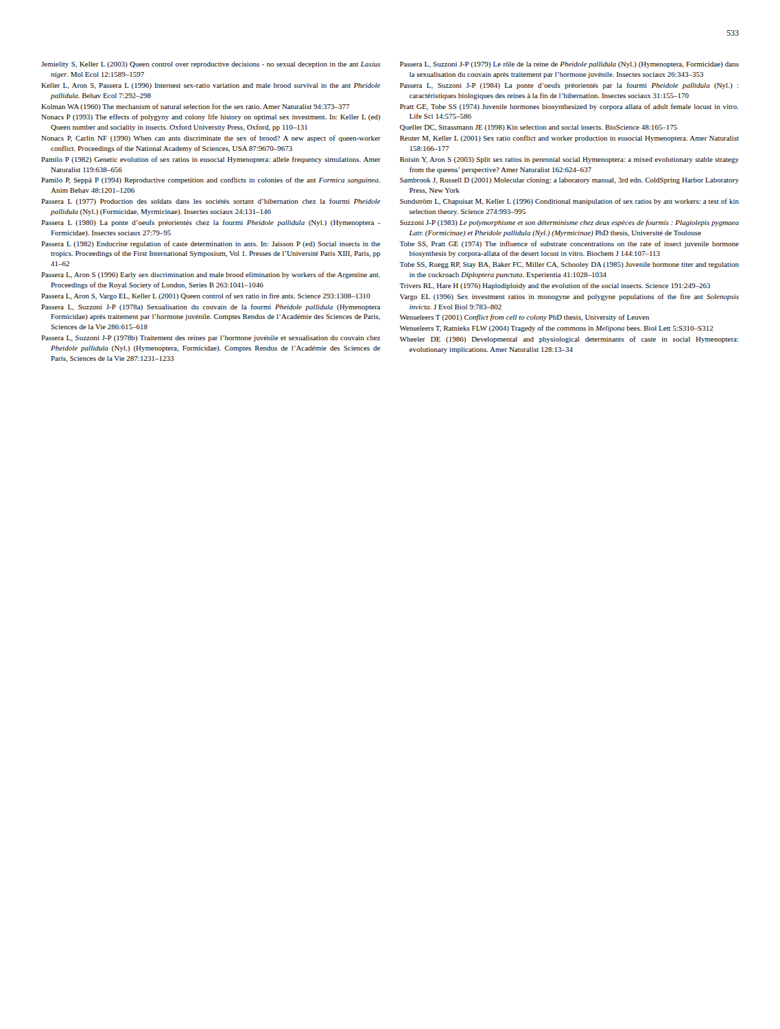533
Jemielity S, Keller L (2003) Queen control over reproductive decisions - no sexual deception in the ant Lasius niger. Mol Ecol 12:1589–1597
Keller L, Aron S, Passera L (1996) Internest sex-ratio variation and male brood survival in the ant Pheidole pallidula. Behav Ecol 7:292–298
Kolman WA (1960) The mechanism of natural selection for the sex ratio. Amer Naturalist 94:373–377
Nonacs P (1993) The effects of polygyny and colony life history on optimal sex investment. In: Keller L (ed) Queen number and sociality in insects. Oxford University Press, Oxford, pp 110–131
Nonacs P, Carlin NF (1990) When can ants discriminate the sex of brood? A new aspect of queen-worker conflict. Proceedings of the National Academy of Sciences, USA 87:9670–9673
Pamilo P (1982) Genetic evolution of sex ratios in eusocial Hymenoptera: allele frequency simulations. Amer Naturalist 119:638–656
Pamilo P, Seppä P (1994) Reproductive competition and conflicts in colonies of the ant Formica sanguinea. Anim Behav 48:1201–1206
Passera L (1977) Production des soldats dans les sociétés sortant d’hibernation chez la fourmi Pheidole pallidula (Nyl.) (Formicidae, Myrmicinae). Insectes sociaux 24:131–146
Passera L (1980) La ponte d’oeufs préorientés chez la fourmi Pheidole pallidula (Nyl.) (Hymenoptera - Formicidae). Insectes sociaux 27:79–95
Passera L (1982) Endocrine regulation of caste determination in ants. In: Jaisson P (ed) Social insects in the tropics. Proceedings of the First International Symposium, Vol 1. Presses de l’Université Paris XIII, Paris, pp 41–62
Passera L, Aron S (1996) Early sex discrimination and male brood elimination by workers of the Argentine ant. Proceedings of the Royal Society of London, Series B 263:1041–1046
Passera L, Aron S, Vargo EL, Keller L (2001) Queen control of sex ratio in fire ants. Science 293:1308–1310
Passera L, Suzzoni J-P (1978a) Sexualisation du couvain de la fourmi Pheidole pallidula (Hymenoptera Formicidae) après traitement par l’hormone juvénile. Comptes Rendus de l’Académie des Sciences de Paris, Sciences de la Vie 286:615–618
Passera L, Suzzoni J-P (1978b) Traitement des reines par l’hormone juvénile et sexualisation du couvain chez Pheidole pallidula (Nyl.) (Hymenoptera, Formicidae). Comptes Rendus de l’Académie des Sciences de Paris, Sciences de la Vie 287:1231–1233
Passera L, Suzzoni J-P (1979) Le rôle de la reine de Pheidole pallidula (Nyl.) (Hymenoptera, Formicidae) dans la sexualisation du couvain après traitement par l’hormone juvénile. Insectes sociaux 26:343–353
Passera L, Suzzoni J-P (1984) La ponte d’oeufs préorientés par la fourmi Pheidole pallidula (Nyl.) : caractéristiques biologiques des reines à la fin de l’hibernation. Insectes sociaux 31:155–170
Pratt GE, Tobe SS (1974) Juvenile hormones biosynthesized by corpora allata of adult female locust in vitro. Life Sci 14:575–586
Queller DC, Strassmann JE (1998) Kin selection and social insects. BioScience 48:165–175
Reuter M, Keller L (2001) Sex ratio conflict and worker production in eusocial Hymenoptera. Amer Naturalist 158:166–177
Roisin Y, Aron S (2003) Split sex ratios in perennial social Hymenoptera: a mixed evolutionary stable strategy from the queens’ perspective? Amer Naturalist 162:624–637
Sambrook J, Russell D (2001) Molecular cloning: a laboratory manual, 3rd edn. ColdSpring Harbor Laboratory Press, New York
Sundström L, Chapuisat M, Keller L (1996) Conditional manipulation of sex ratios by ant workers: a test of kin selection theory. Science 274:993–995
Suzzoni J-P (1983) Le polymorphisme et son déterminisme chez deux espèces de fourmis : Plagiolepis pygmaea Latr. (Formicinae) et Pheidole pallidula (Nyl.) (Myrmicinae) PhD thesis, Université de Toulouse
Tobe SS, Pratt GE (1974) The influence of substrate concentrations on the rate of insect juvenile hormone biosynthesis by corpora-allata of the desert locust in vitro. Biochem J 144:107–113
Tobe SS, Ruegg RP, Stay BA, Baker FC, Miller CA, Schooley DA (1985) Juvenile hormone titer and regulation in the cockroach Diploptera punctata. Experientia 41:1028–1034
Trivers RL, Hare H (1976) Haplodiploidy and the evolution of the social insects. Science 191:249–263
Vargo EL (1996) Sex investment ratios in monogyne and polygyne populations of the fire ant Solenopsis invicta. J Evol Biol 9:783–802
Wenseleers T (2001) Conflict from cell to colony PhD thesis, University of Leuven
Wenseleers T, Ratnieks FLW (2004) Tragedy of the commons in Melipona bees. Biol Lett 5:S310–S312
Wheeler DE (1986) Developmental and physiological determinants of caste in social Hymenoptera: evolutionary implications. Amer Naturalist 128:13–34